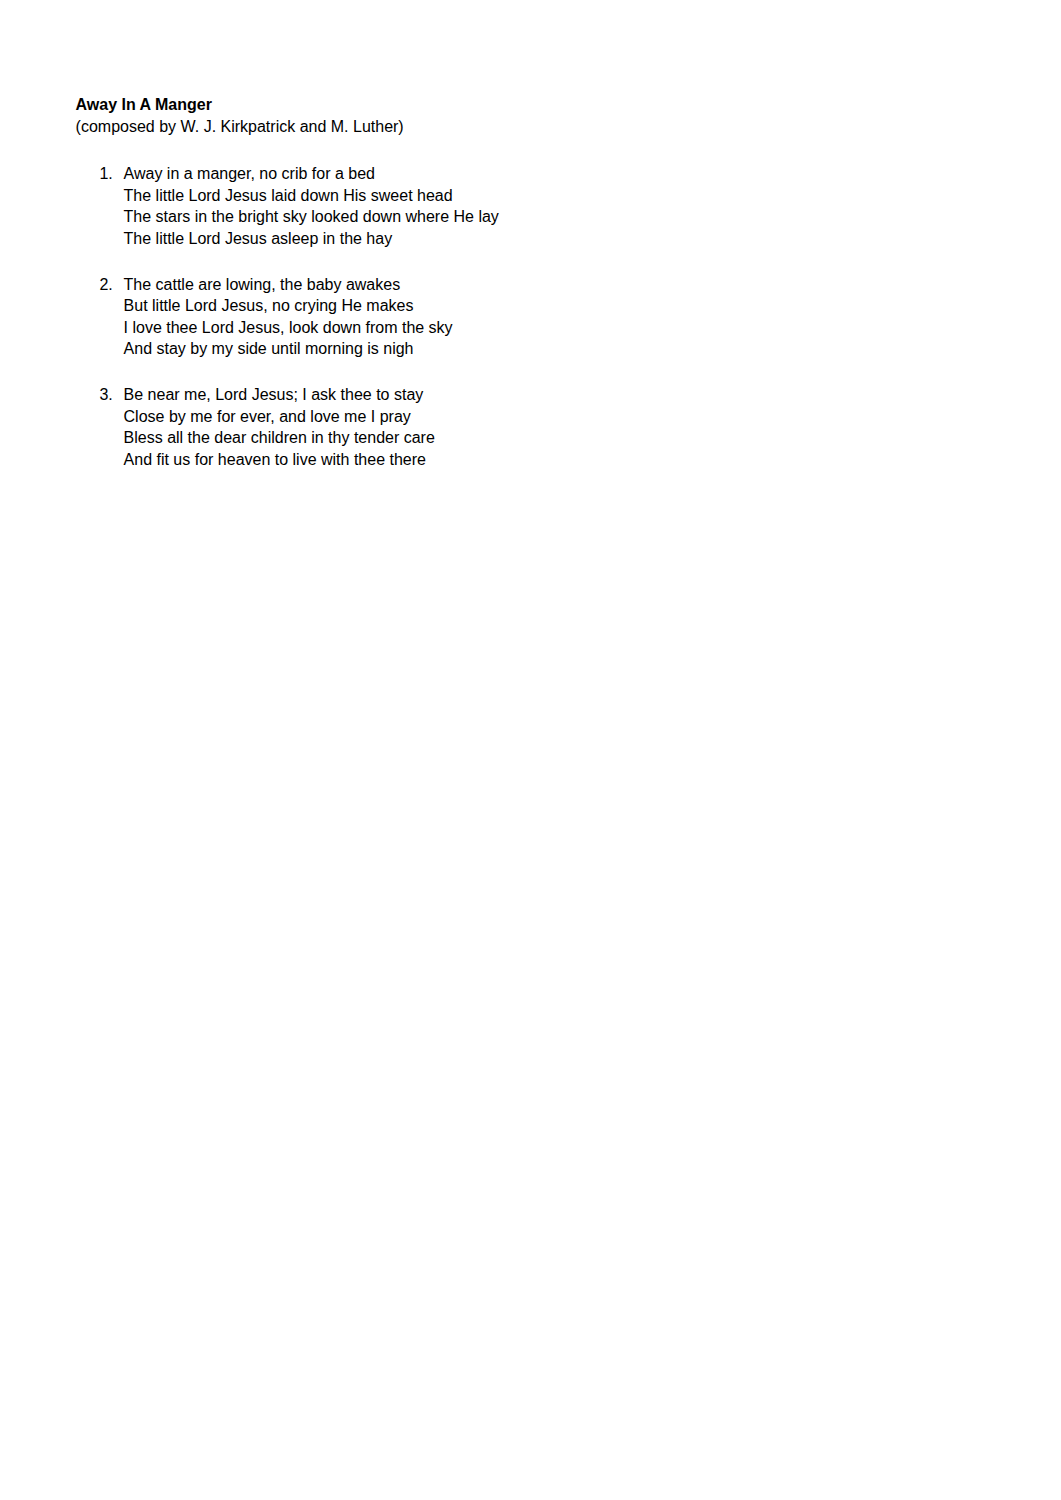Away In A Manger
(composed by W. J. Kirkpatrick and M. Luther)
Away in a manger, no crib for a bed
The little Lord Jesus laid down His sweet head
The stars in the bright sky looked down where He lay
The little Lord Jesus asleep in the hay
The cattle are lowing, the baby awakes
But little Lord Jesus, no crying He makes
I love thee Lord Jesus, look down from the sky
And stay by my side until morning is nigh
Be near me, Lord Jesus; I ask thee to stay
Close by me for ever, and love me I pray
Bless all the dear children in thy tender care
And fit us for heaven to live with thee there